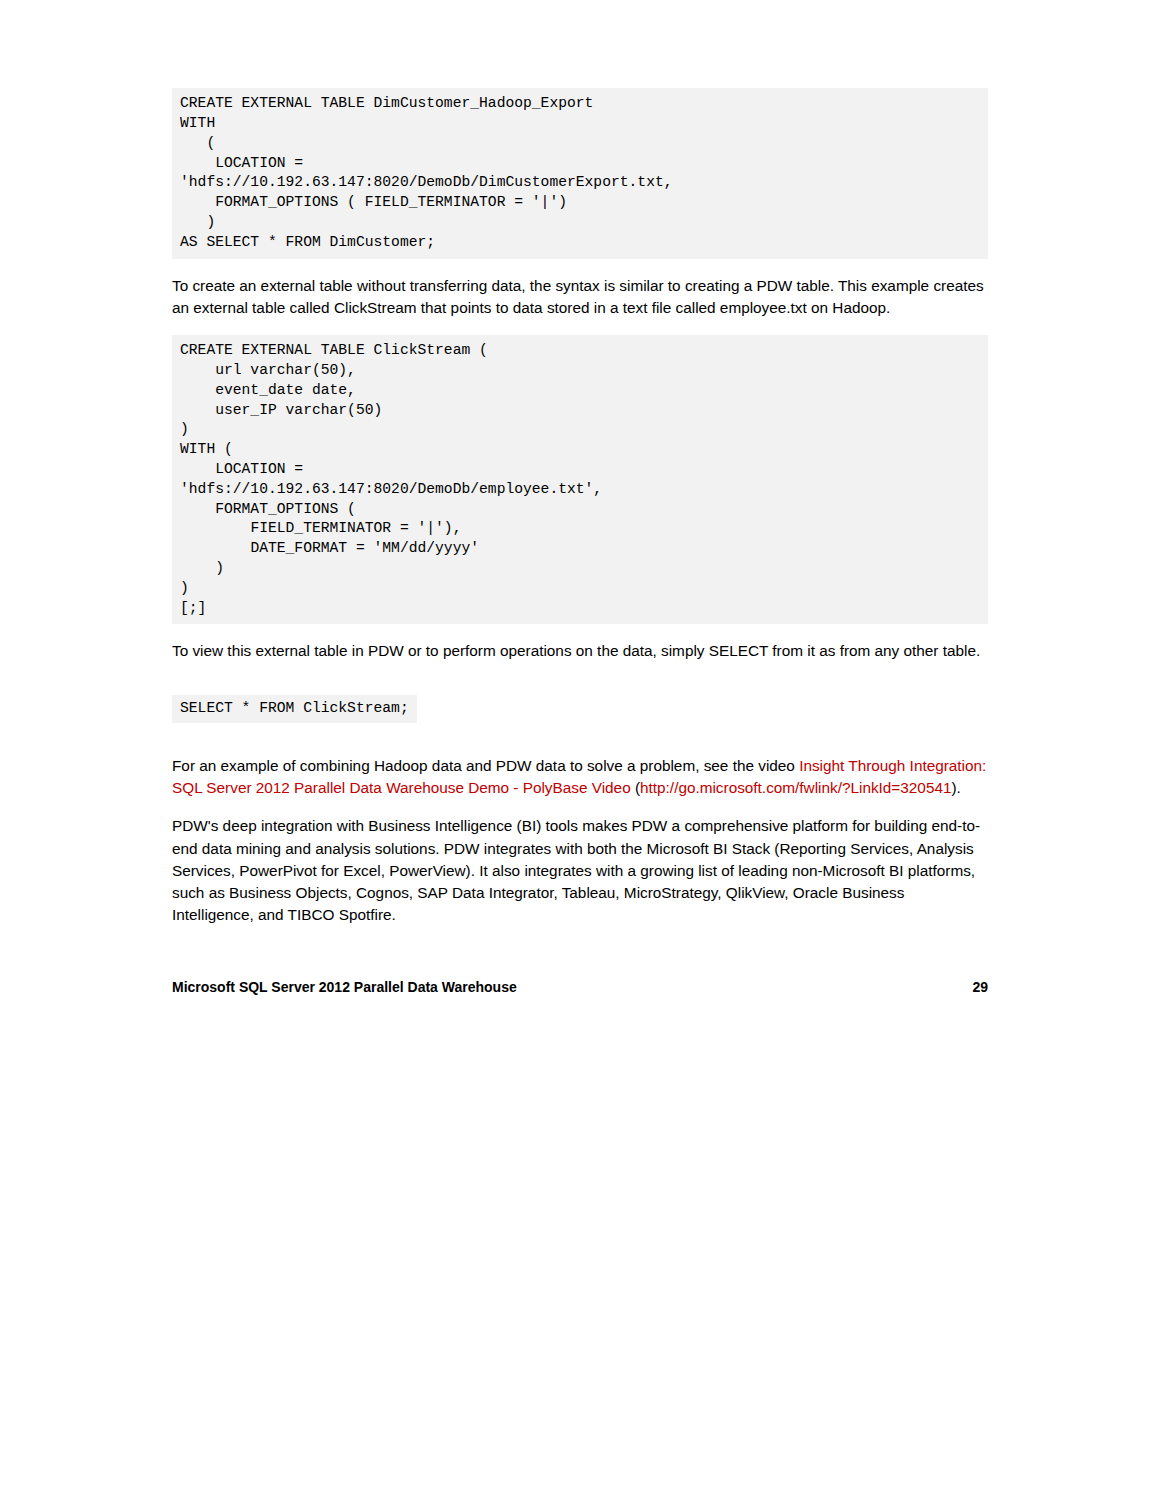CREATE EXTERNAL TABLE DimCustomer_Hadoop_Export
WITH
   (
    LOCATION =
'hdfs://10.192.63.147:8020/DemoDb/DimCustomerExport.txt,
    FORMAT_OPTIONS ( FIELD_TERMINATOR = '|')
   )
AS SELECT * FROM DimCustomer;
To create an external table without transferring data, the syntax is similar to creating a PDW table. This example creates an external table called ClickStream that points to data stored in a text file called employee.txt on Hadoop.
CREATE EXTERNAL TABLE ClickStream (
    url varchar(50),
    event_date date,
    user_IP varchar(50)
)
WITH (
    LOCATION =
'hdfs://10.192.63.147:8020/DemoDb/employee.txt',
    FORMAT_OPTIONS (
        FIELD_TERMINATOR = '|'),
        DATE_FORMAT = 'MM/dd/yyyy'
    )
)
[;]
To view this external table in PDW or to perform operations on the data, simply SELECT from it as from any other table.
SELECT * FROM ClickStream;
For an example of combining Hadoop data and PDW data to solve a problem, see the video Insight Through Integration: SQL Server 2012 Parallel Data Warehouse Demo - PolyBase Video (http://go.microsoft.com/fwlink/?LinkId=320541).
PDW's deep integration with Business Intelligence (BI) tools makes PDW a comprehensive platform for building end-to-end data mining and analysis solutions. PDW integrates with both the Microsoft BI Stack (Reporting Services, Analysis Services, PowerPivot for Excel, PowerView). It also integrates with a growing list of leading non-Microsoft BI platforms, such as Business Objects, Cognos, SAP Data Integrator, Tableau, MicroStrategy, QlikView, Oracle Business Intelligence, and TIBCO Spotfire.
Microsoft SQL Server 2012 Parallel Data Warehouse 29